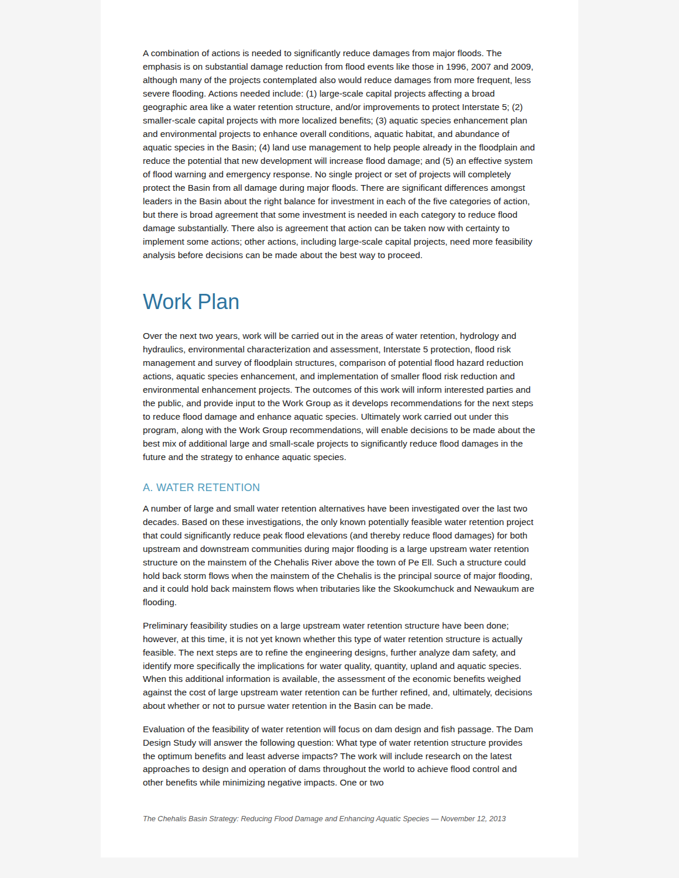A combination of actions is needed to significantly reduce damages from major floods. The emphasis is on substantial damage reduction from flood events like those in 1996, 2007 and 2009, although many of the projects contemplated also would reduce damages from more frequent, less severe flooding. Actions needed include: (1) large-scale capital projects affecting a broad geographic area like a water retention structure, and/or improvements to protect Interstate 5; (2) smaller-scale capital projects with more localized benefits; (3) aquatic species enhancement plan and environmental projects to enhance overall conditions, aquatic habitat, and abundance of aquatic species in the Basin; (4) land use management to help people already in the floodplain and reduce the potential that new development will increase flood damage; and (5) an effective system of flood warning and emergency response. No single project or set of projects will completely protect the Basin from all damage during major floods. There are significant differences amongst leaders in the Basin about the right balance for investment in each of the five categories of action, but there is broad agreement that some investment is needed in each category to reduce flood damage substantially. There also is agreement that action can be taken now with certainty to implement some actions; other actions, including large-scale capital projects, need more feasibility analysis before decisions can be made about the best way to proceed.
Work Plan
Over the next two years, work will be carried out in the areas of water retention, hydrology and hydraulics, environmental characterization and assessment, Interstate 5 protection, flood risk management and survey of floodplain structures, comparison of potential flood hazard reduction actions, aquatic species enhancement, and implementation of smaller flood risk reduction and environmental enhancement projects. The outcomes of this work will inform interested parties and the public, and provide input to the Work Group as it develops recommendations for the next steps to reduce flood damage and enhance aquatic species. Ultimately work carried out under this program, along with the Work Group recommendations, will enable decisions to be made about the best mix of additional large and small-scale projects to significantly reduce flood damages in the future and the strategy to enhance aquatic species.
A. WATER RETENTION
A number of large and small water retention alternatives have been investigated over the last two decades. Based on these investigations, the only known potentially feasible water retention project that could significantly reduce peak flood elevations (and thereby reduce flood damages) for both upstream and downstream communities during major flooding is a large upstream water retention structure on the mainstem of the Chehalis River above the town of Pe Ell. Such a structure could hold back storm flows when the mainstem of the Chehalis is the principal source of major flooding, and it could hold back mainstem flows when tributaries like the Skookumchuck and Newaukum are flooding.
Preliminary feasibility studies on a large upstream water retention structure have been done; however, at this time, it is not yet known whether this type of water retention structure is actually feasible. The next steps are to refine the engineering designs, further analyze dam safety, and identify more specifically the implications for water quality, quantity, upland and aquatic species. When this additional information is available, the assessment of the economic benefits weighed against the cost of large upstream water retention can be further refined, and, ultimately, decisions about whether or not to pursue water retention in the Basin can be made.
Evaluation of the feasibility of water retention will focus on dam design and fish passage. The Dam Design Study will answer the following question: What type of water retention structure provides the optimum benefits and least adverse impacts? The work will include research on the latest approaches to design and operation of dams throughout the world to achieve flood control and other benefits while minimizing negative impacts. One or two
The Chehalis Basin Strategy: Reducing Flood Damage and Enhancing Aquatic Species — November 12, 2013